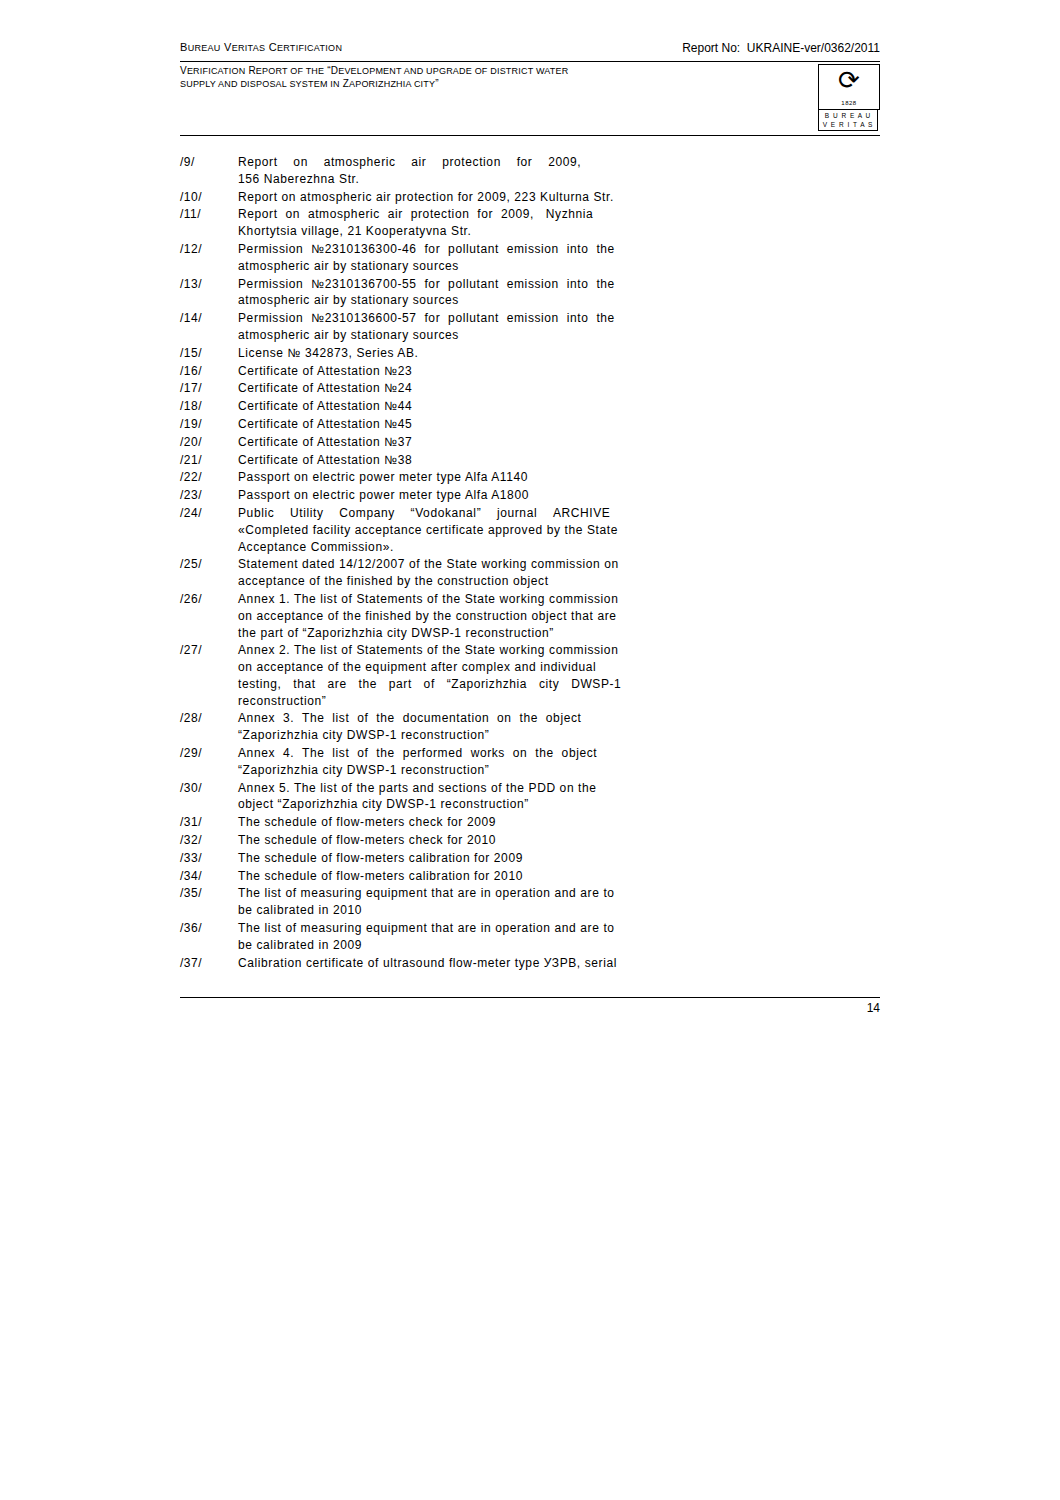BUREAU VERITAS CERTIFICATION
Report No: UKRAINE-ver/0362/2011
VERIFICATION REPORT OF THE “DEVELOPMENT AND UPGRADE OF DISTRICT WATER
SUPPLY AND DISPOSAL SYSTEM IN ZAPORIZHZHIA CITY”
⟳
1828
B U R E A U V E R I T A S
/9/
Report on atmospheric air protection for 2009, 156 Naberezhna Str.
/10/
Report on atmospheric air protection for 2009, 223 Kulturna Str.
/11/
Report on atmospheric air protection for 2009, Nyzhnia Khortytsia village, 21 Kooperatyvna Str.
/12/
Permission №2310136300-46 for pollutant emission into the atmospheric air by stationary sources
/13/
Permission №2310136700-55 for pollutant emission into the atmospheric air by stationary sources
/14/
Permission №2310136600-57 for pollutant emission into the atmospheric air by stationary sources
/15/
License № 342873, Series AB.
/16/
Certificate of Attestation №23
/17/
Certificate of Attestation №24
/18/
Certificate of Attestation №44
/19/
Certificate of Attestation №45
/20/
Certificate of Attestation №37
/21/
Certificate of Attestation №38
/22/
Passport on electric power meter type Alfa A1140
/23/
Passport on electric power meter type Alfa A1800
/24/
Public Utility Company “Vodokanal” journal ARCHIVE «Completed facility acceptance certificate approved by the State Acceptance Commission».
/25/
Statement dated 14/12/2007 of the State working commission on acceptance of the finished by the construction object
/26/
Annex 1. The list of Statements of the State working commission on acceptance of the finished by the construction object that are the part of “Zaporizhzhia city DWSP-1 reconstruction”
/27/
Annex 2. The list of Statements of the State working commission on acceptance of the equipment after complex and individual testing, that are the part of “Zaporizhzhia city DWSP-1 reconstruction”
/28/
Annex 3. The list of the documentation on the object “Zaporizhzhia city DWSP-1 reconstruction”
/29/
Annex 4. The list of the performed works on the object “Zaporizhzhia city DWSP-1 reconstruction”
/30/
Annex 5. The list of the parts and sections of the PDD on the object “Zaporizhzhia city DWSP-1 reconstruction”
/31/
The schedule of flow-meters check for 2009
/32/
The schedule of flow-meters check for 2010
/33/
The schedule of flow-meters calibration for 2009
/34/
The schedule of flow-meters calibration for 2010
/35/
The list of measuring equipment that are in operation and are to be calibrated in 2010
/36/
The list of measuring equipment that are in operation and are to be calibrated in 2009
/37/
Calibration certificate of ultrasound flow-meter type УЗРВ, serial
14